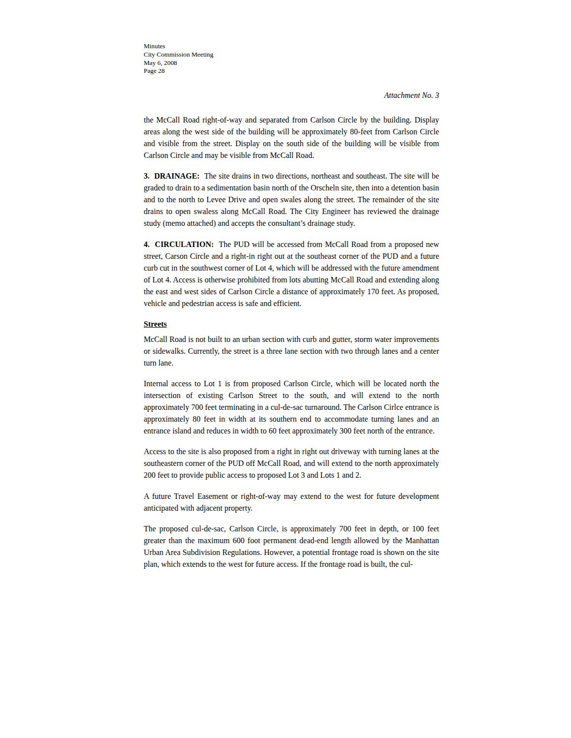Minutes
City Commission Meeting
May 6, 2008
Page 28
Attachment No. 3
the McCall Road right-of-way and separated from Carlson Circle by the building. Display areas along the west side of the building will be approximately 80-feet from Carlson Circle and visible from the street. Display on the south side of the building will be visible from Carlson Circle and may be visible from McCall Road.
3. DRAINAGE: The site drains in two directions, northeast and southeast. The site will be graded to drain to a sedimentation basin north of the Orscheln site, then into a detention basin and to the north to Levee Drive and open swales along the street. The remainder of the site drains to open swaless along McCall Road. The City Engineer has reviewed the drainage study (memo attached) and accepts the consultant’s drainage study.
4. CIRCULATION: The PUD will be accessed from McCall Road from a proposed new street, Carson Circle and a right-in right out at the southeast corner of the PUD and a future curb cut in the southwest corner of Lot 4, which will be addressed with the future amendment of Lot 4. Access is otherwise prohibited from lots abutting McCall Road and extending along the east and west sides of Carlson Circle a distance of approximately 170 feet. As proposed, vehicle and pedestrian access is safe and efficient.
Streets
McCall Road is not built to an urban section with curb and gutter, storm water improvements or sidewalks. Currently, the street is a three lane section with two through lanes and a center turn lane.
Internal access to Lot 1 is from proposed Carlson Circle, which will be located north the intersection of existing Carlson Street to the south, and will extend to the north approximately 700 feet terminating in a cul-de-sac turnaround. The Carlson Cirlce entrance is approximately 80 feet in width at its southern end to accommodate turning lanes and an entrance island and reduces in width to 60 feet approximately 300 feet north of the entrance.
Access to the site is also proposed from a right in right out driveway with turning lanes at the southeastern corner of the PUD off McCall Road, and will extend to the north approximately 200 feet to provide public access to proposed Lot 3 and Lots 1 and 2.
A future Travel Easement or right-of-way may extend to the west for future development anticipated with adjacent property.
The proposed cul-de-sac, Carlson Circle, is approximately 700 feet in depth, or 100 feet greater than the maximum 600 foot permanent dead-end length allowed by the Manhattan Urban Area Subdivision Regulations. However, a potential frontage road is shown on the site plan, which extends to the west for future access. If the frontage road is built, the cul-